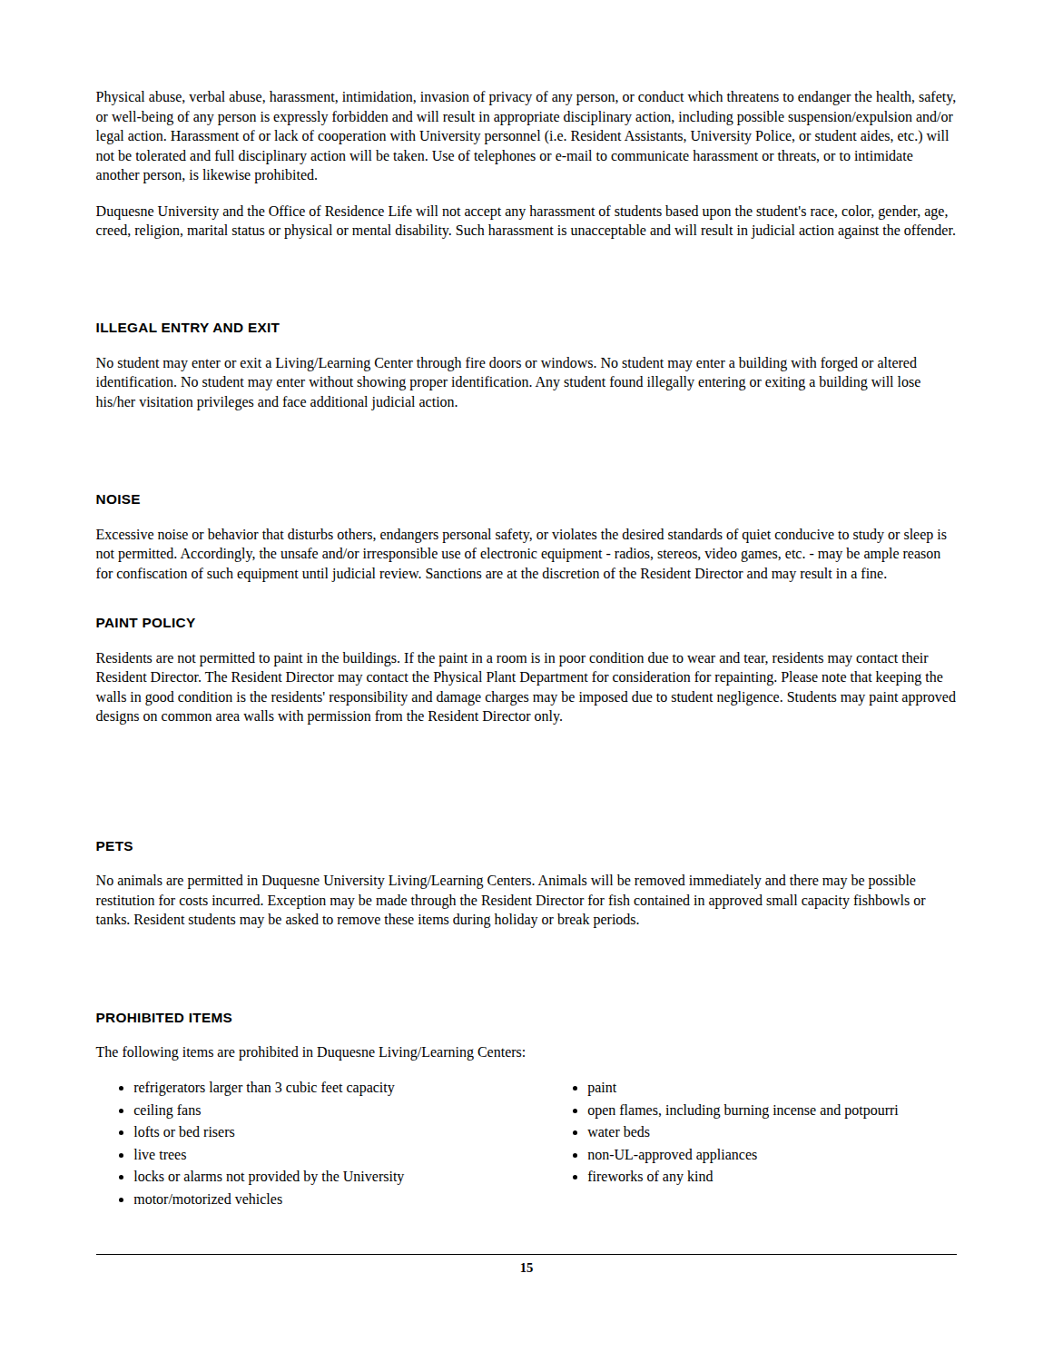Physical abuse, verbal abuse, harassment, intimidation, invasion of privacy of any person, or conduct which threatens to endanger the health, safety, or well-being of any person is expressly forbidden and will result in appropriate disciplinary action, including possible suspension/expulsion and/or legal action. Harassment of or lack of cooperation with University personnel (i.e. Resident Assistants, University Police, or student aides, etc.) will not be tolerated and full disciplinary action will be taken. Use of telephones or e-mail to communicate harassment or threats, or to intimidate another person, is likewise prohibited.
Duquesne University and the Office of Residence Life will not accept any harassment of students based upon the student's race, color, gender, age, creed, religion, marital status or physical or mental disability. Such harassment is unacceptable and will result in judicial action against the offender.
ILLEGAL ENTRY AND EXIT
No student may enter or exit a Living/Learning Center through fire doors or windows. No student may enter a building with forged or altered identification. No student may enter without showing proper identification. Any student found illegally entering or exiting a building will lose his/her visitation privileges and face additional judicial action.
NOISE
Excessive noise or behavior that disturbs others, endangers personal safety, or violates the desired standards of quiet conducive to study or sleep is not permitted. Accordingly, the unsafe and/or irresponsible use of electronic equipment - radios, stereos, video games, etc. - may be ample reason for confiscation of such equipment until judicial review. Sanctions are at the discretion of the Resident Director and may result in a fine.
PAINT POLICY
Residents are not permitted to paint in the buildings. If the paint in a room is in poor condition due to wear and tear, residents may contact their Resident Director. The Resident Director may contact the Physical Plant Department for consideration for repainting. Please note that keeping the walls in good condition is the residents' responsibility and damage charges may be imposed due to student negligence. Students may paint approved designs on common area walls with permission from the Resident Director only.
PETS
No animals are permitted in Duquesne University Living/Learning Centers. Animals will be removed immediately and there may be possible restitution for costs incurred. Exception may be made through the Resident Director for fish contained in approved small capacity fishbowls or tanks. Resident students may be asked to remove these items during holiday or break periods.
PROHIBITED ITEMS
The following items are prohibited in Duquesne Living/Learning Centers:
refrigerators larger than 3 cubic feet capacity
ceiling fans
lofts or bed risers
live trees
locks or alarms not provided by the University
motor/motorized vehicles
paint
open flames, including burning incense and potpourri
water beds
non-UL-approved appliances
fireworks of any kind
15